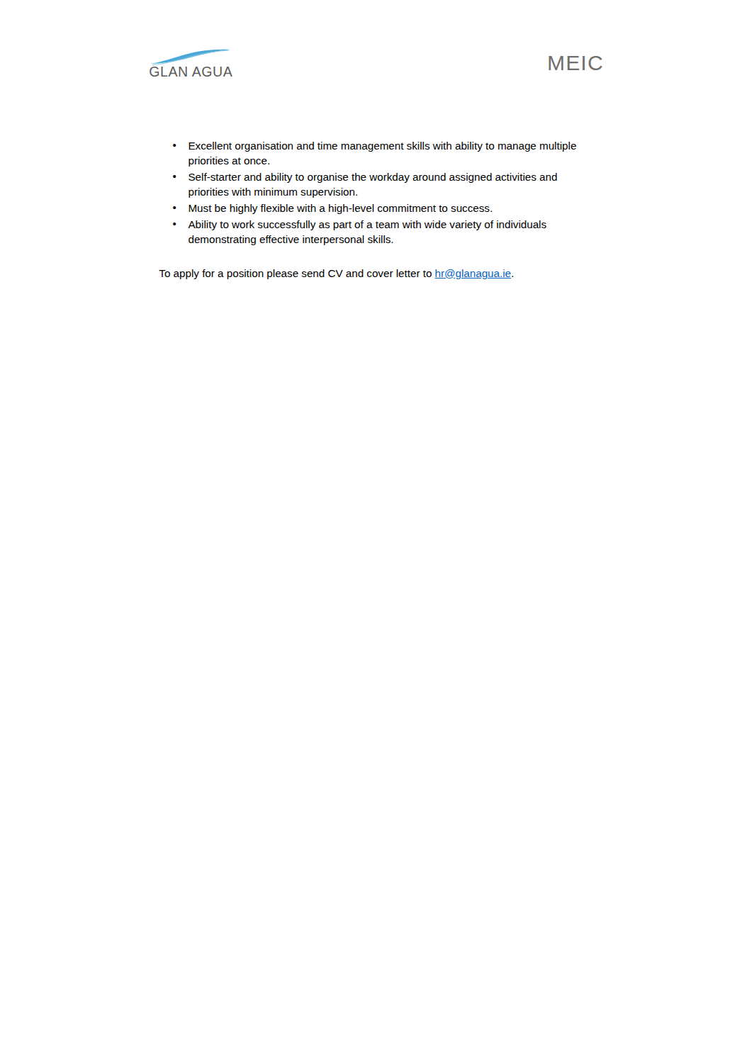GLAN AGUA
MEIC
Excellent organisation and time management skills with ability to manage multiple priorities at once.
Self-starter and ability to organise the workday around assigned activities and priorities with minimum supervision.
Must be highly flexible with a high-level commitment to success.
Ability to work successfully as part of a team with wide variety of individuals demonstrating effective interpersonal skills.
To apply for a position please send CV and cover letter to hr@glanagua.ie.